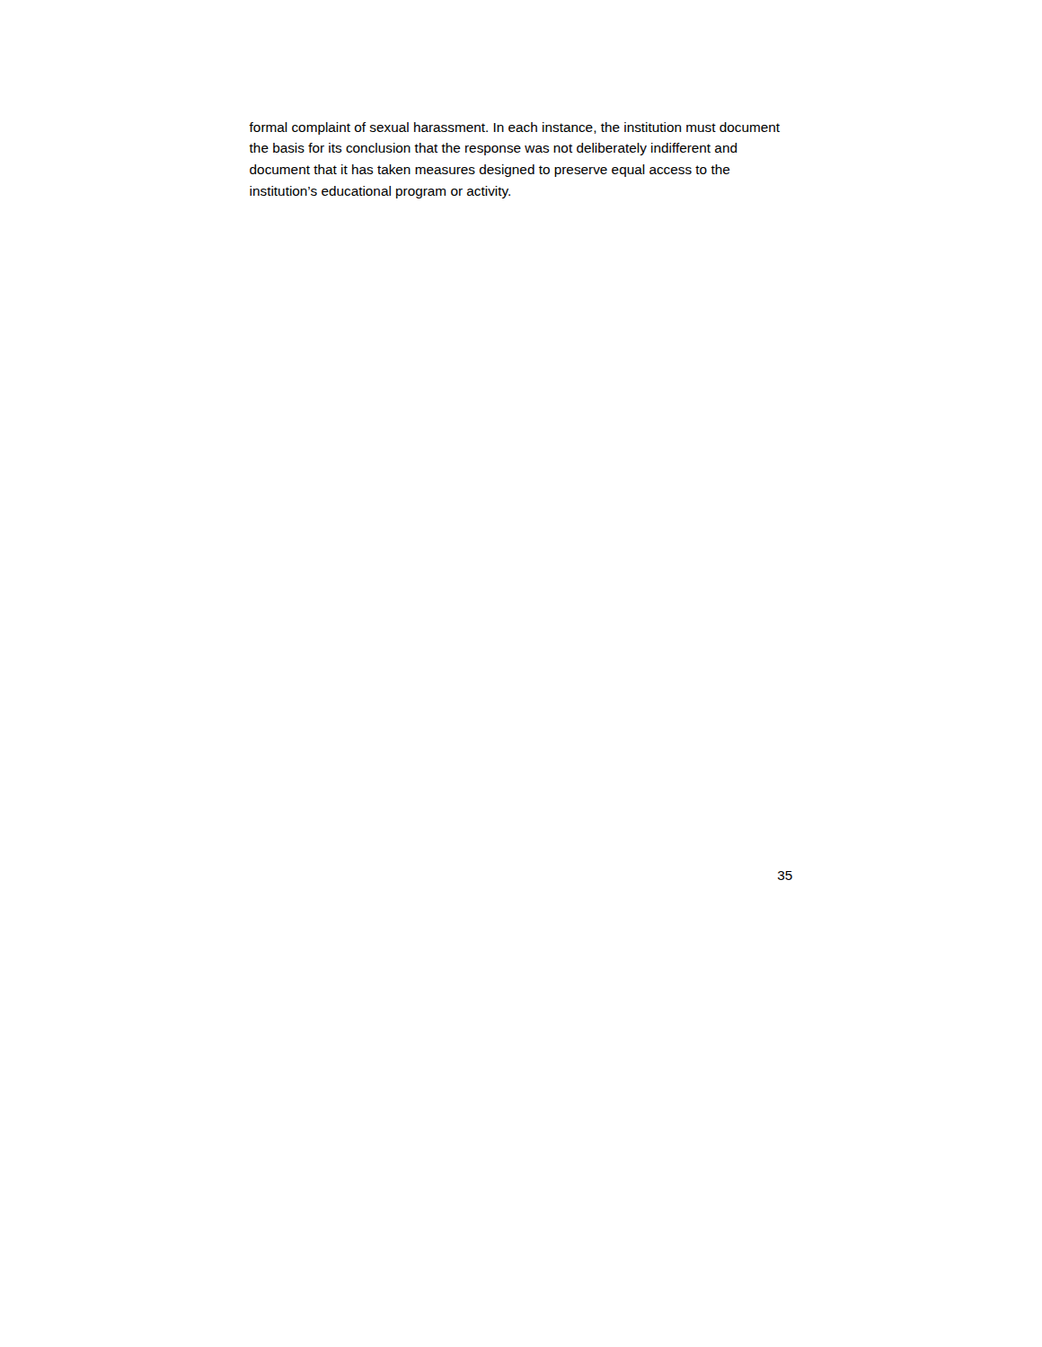formal complaint of sexual harassment. In each instance, the institution must document the basis for its conclusion that the response was not deliberately indifferent and document that it has taken measures designed to preserve equal access to the institution’s educational program or activity.
35